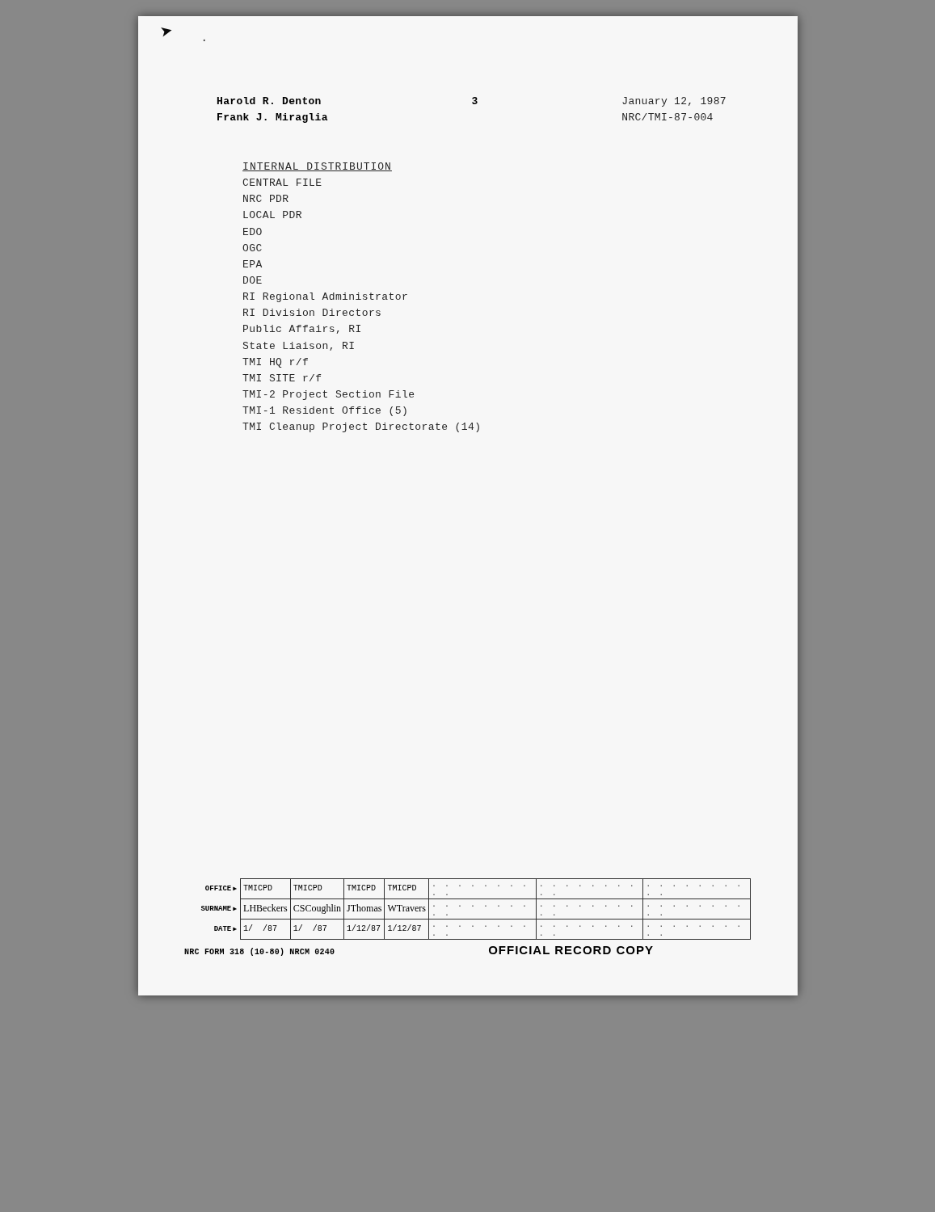➤
·
Harold R. Denton
Frank J. Miraglia
3
January 12, 1987
NRC/TMI-87-004
INTERNAL DISTRIBUTION
CENTRAL FILE
NRC PDR
LOCAL PDR
EDO
OGC
EPA
DOE
RI Regional Administrator
RI Division Directors
Public Affairs, RI
State Liaison, RI
TMI HQ r/f
TMI SITE r/f
TMI-2 Project Section File
TMI-1 Resident Office (5)
TMI Cleanup Project Directorate (14)
| OFFICE | TMICPD | TMICPD | TMICPD | TMICPD | . . . . . . . . . . | . . . . . . . . . . | . . . . . . . . . . |
| SURNAME | LHBeckers | CSCoughlin | JThomas | WTravers | . . . . . . . . . . | . . . . . . . . . . | . . . . . . . . . . |
| DATE | 1/ /87 | 1/ /87 | 1/12/87 | 1/12/87 | . . . . . . . . . . | . . . . . . . . . . | . . . . . . . . . . |
NRC FORM 318 (10-80) NRCM 0240
OFFICIAL RECORD COPY